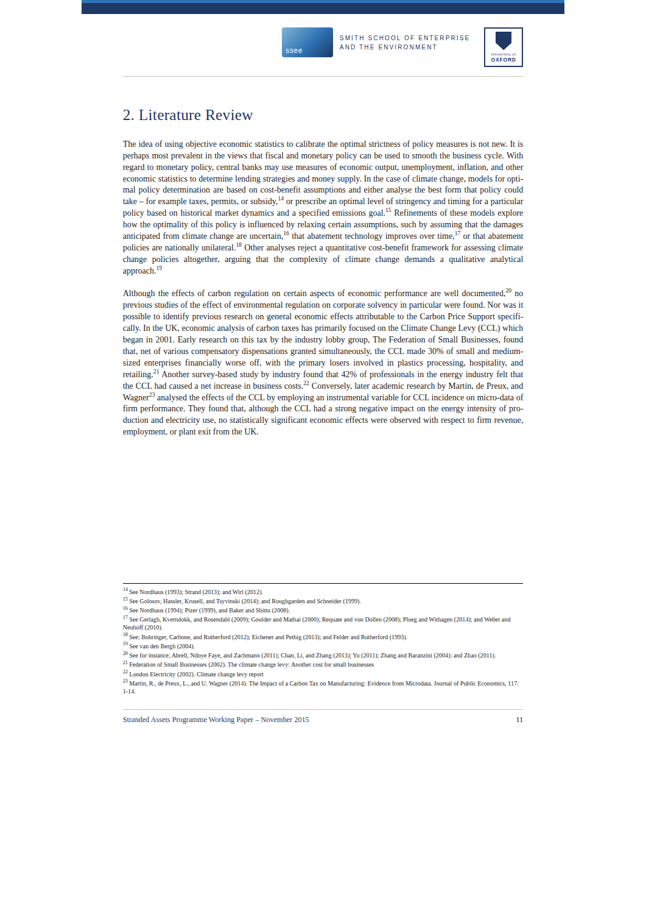Smith School of Enterprise
and the Environment
University of
OXFORD
2. Literature Review
The idea of using objective economic statistics to calibrate the optimal strictness of policy measures is not new. It is perhaps most prevalent in the views that fiscal and monetary policy can be used to smooth the business cycle. With regard to monetary policy, central banks may use measures of economic output, unemployment, inflation, and other economic statistics to determine lending strategies and money supply. In the case of climate change, models for optimal policy determination are based on cost-benefit assumptions and either analyse the best form that policy could take – for example taxes, permits, or subsidy,14 or prescribe an optimal level of stringency and timing for a particular policy based on historical market dynamics and a specified emissions goal.15 Refinements of these models explore how the optimality of this policy is influenced by relaxing certain assumptions, such by assuming that the damages anticipated from climate change are uncertain,16 that abatement technology improves over time,17 or that abatement policies are nationally unilateral.18 Other analyses reject a quantitative cost-benefit framework for assessing climate change policies altogether, arguing that the complexity of climate change demands a qualitative analytical approach.19
Although the effects of carbon regulation on certain aspects of economic performance are well documented,20 no previous studies of the effect of environmental regulation on corporate solvency in particular were found. Nor was it possible to identify previous research on general economic effects attributable to the Carbon Price Support specifically. In the UK, economic analysis of carbon taxes has primarily focused on the Climate Change Levy (CCL) which began in 2001. Early research on this tax by the industry lobby group, The Federation of Small Businesses, found that, net of various compensatory dispensations granted simultaneously, the CCL made 30% of small and medium-sized enterprises financially worse off, with the primary losers involved in plastics processing, hospitality, and retailing.21 Another survey-based study by industry found that 42% of professionals in the energy industry felt that the CCL had caused a net increase in business costs.22 Conversely, later academic research by Martin, de Preux, and Wagner23 analysed the effects of the CCL by employing an instrumental variable for CCL incidence on micro-data of firm performance. They found that, although the CCL had a strong negative impact on the energy intensity of production and electricity use, no statistically significant economic effects were observed with respect to firm revenue, employment, or plant exit from the UK.
14See Nordhaus (1993); Strand (2013); and Wirl (2012).
15See Golosov, Hassler, Krusell, and Tsyvinski (2014); and Roughgarden and Schneider (1999).
16See Nordhaus (1994); Pizer (1999), and Baker and Shittu (2008).
17See Gerlagh, Kverndokk, and Rosendahl (2009); Goulder and Mathai (2000); Requate and von Dollen (2008); Ploeg and Withagen (2014); and Weber and Neuhoff (2010).
18See; Bohringer, Carbone, and Rutherford (2012); Eichener and Pethig (2013); and Felder and Rutherford (1993).
19See van den Bergh (2004).
20See for instance; Abrell, Ndoye Faye, and Zachmann (2011); Chan, Li, and Zhang (2013); Yu (2011); Zhang and Baranzini (2004); and Zhao (2011).
21Federation of Small Businesses (2002). The climate change levy: Another cost for small businesses
22London Electricity (2002). Climate change levy report
23Martin, R., de Preux, L., and U. Wagner (2014). The Impact of a Carbon Tax on Manufacturing: Evidence from Microdata. Journal of Public Economics, 117: 1-14.
Stranded Assets Programme Working Paper – November 2015
11